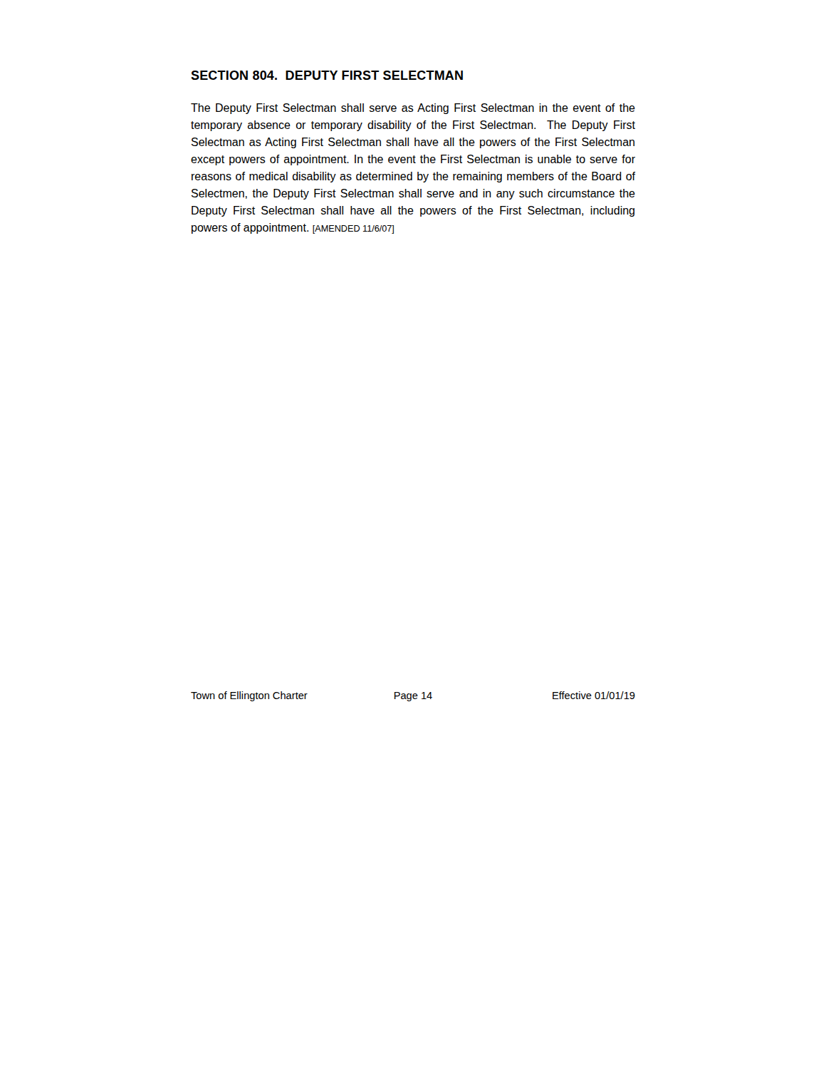SECTION 804. DEPUTY FIRST SELECTMAN
The Deputy First Selectman shall serve as Acting First Selectman in the event of the temporary absence or temporary disability of the First Selectman. The Deputy First Selectman as Acting First Selectman shall have all the powers of the First Selectman except powers of appointment. In the event the First Selectman is unable to serve for reasons of medical disability as determined by the remaining members of the Board of Selectmen, the Deputy First Selectman shall serve and in any such circumstance the Deputy First Selectman shall have all the powers of the First Selectman, including powers of appointment. [AMENDED 11/6/07]
| Town of Ellington Charter | Page 14 | Effective 01/01/19 |